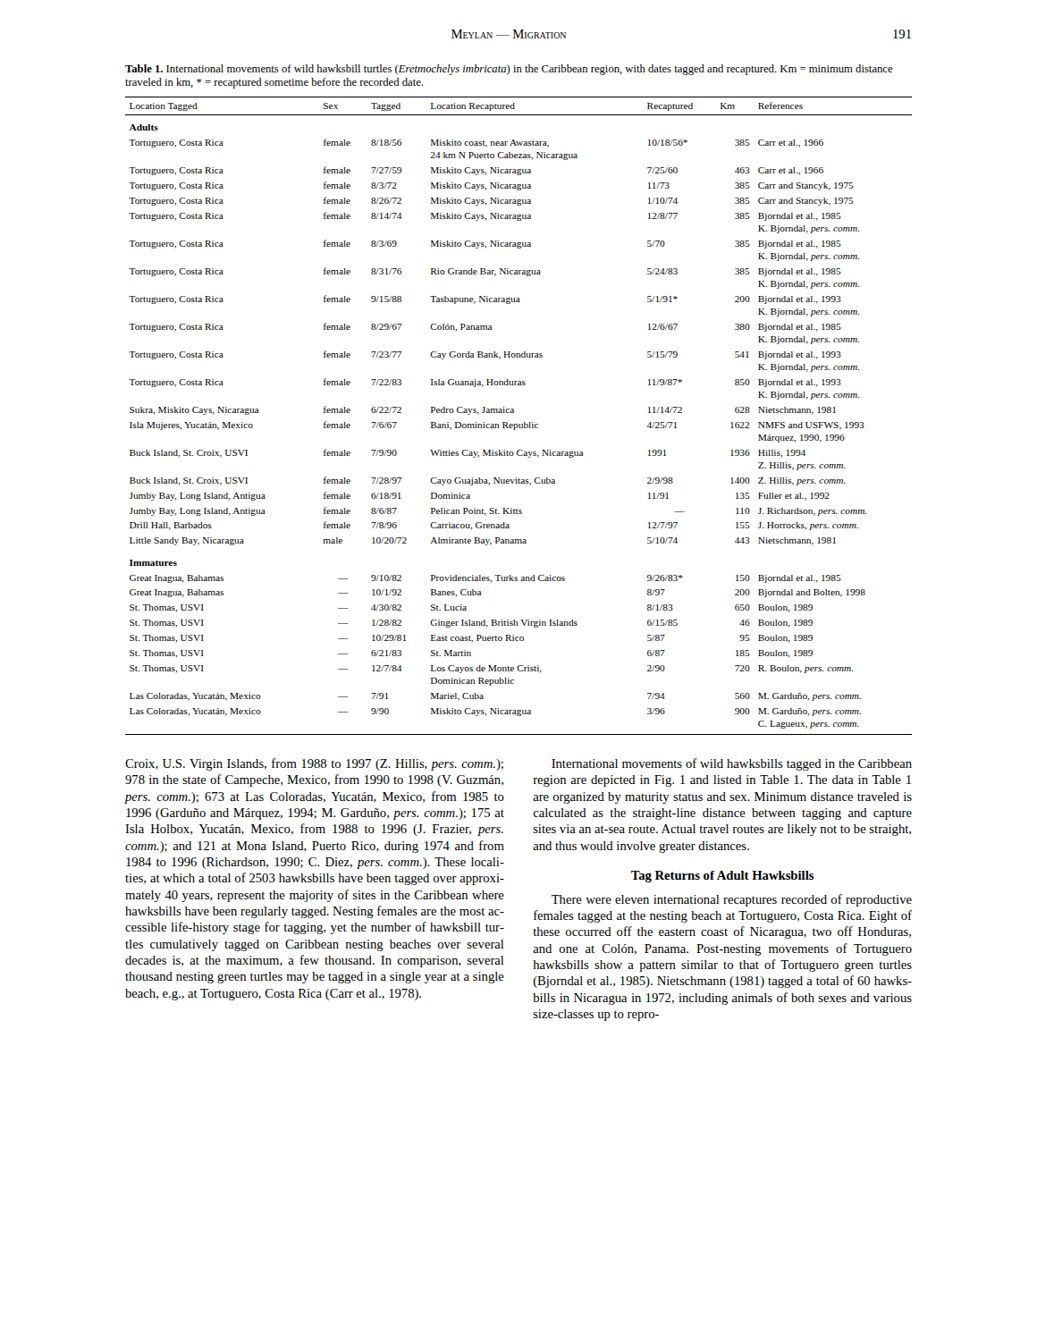Meylan — Migration 191
Table 1. International movements of wild hawksbill turtles ( Eretmochelys imbricata ) in the Caribbean region, with dates tagged and recaptured. Km = minimum distance traveled in km, * = recaptured sometime before the recorded date.
| Location Tagged | Sex | Tagged | Location Recaptured | Recaptured | Km | References |
| --- | --- | --- | --- | --- | --- | --- |
| Adults |
| Tortuguero, Costa Rica | female | 8/18/56 | Miskito coast, near Awastara, 24 km N Puerto Cabezas, Nicaragua | 10/18/56* | 385 | Carr et al., 1966 |
| Tortuguero, Costa Rica | female | 7/27/59 | Miskito Cays, Nicaragua | 7/25/60 | 463 | Carr et al., 1966 |
| Tortuguero, Costa Rica | female | 8/3/72 | Miskito Cays, Nicaragua | 11/73 | 385 | Carr and Stancyk, 1975 |
| Tortuguero, Costa Rica | female | 8/26/72 | Miskito Cays, Nicaragua | 1/10/74 | 385 | Carr and Stancyk, 1975 |
| Tortuguero, Costa Rica | female | 8/14/74 | Miskito Cays, Nicaragua | 12/8/77 | 385 | Bjorndal et al., 1985 K. Bjorndal, pers. comm. |
| Tortuguero, Costa Rica | female | 8/3/69 | Miskito Cays, Nicaragua | 5/70 | 385 | Bjorndal et al., 1985 K. Bjorndal, pers. comm. |
| Tortuguero, Costa Rica | female | 8/31/76 | Rio Grande Bar, Nicaragua | 5/24/83 | 385 | Bjorndal et al., 1985 K. Bjorndal, pers. comm. |
| Tortuguero, Costa Rica | female | 9/15/88 | Tasbapune, Nicaragua | 5/1/91* | 200 | Bjorndal et al., 1993 K. Bjorndal, pers. comm. |
| Tortuguero, Costa Rica | female | 8/29/67 | Colón, Panama | 12/6/67 | 380 | Bjorndal et al., 1985 K. Bjorndal, pers. comm. |
| Tortuguero, Costa Rica | female | 7/23/77 | Cay Gorda Bank, Honduras | 5/15/79 | 541 | Bjorndal et al., 1993 K. Bjorndal, pers. comm. |
| Tortuguero, Costa Rica | female | 7/22/83 | Isla Guanaja, Honduras | 11/9/87* | 850 | Bjorndal et al., 1993 K. Bjorndal, pers. comm. |
| Sukra, Miskito Cays, Nicaragua | female | 6/22/72 | Pedro Cays, Jamaica | 11/14/72 | 628 | Nietschmann, 1981 |
| Isla Mujeres, Yucatán, Mexico | female | 7/6/67 | Bani, Dominican Republic | 4/25/71 | 1622 | NMFS and USFWS, 1993 Márquez, 1990, 1996 |
| Buck Island, St. Croix, USVI | female | 7/9/90 | Witties Cay, Miskito Cays, Nicaragua | 1991 | 1936 | Hillis, 1994 Z. Hillis, pers. comm. |
| Buck Island, St. Croix, USVI | female | 7/28/97 | Cayo Guajaba, Nuevitas, Cuba | 2/9/98 | 1400 | Z. Hillis, pers. comm. |
| Jumby Bay, Long Island, Antigua | female | 6/18/91 | Dominica | 11/91 | 135 | Fuller et al., 1992 |
| Jumby Bay, Long Island, Antigua | female | 8/6/87 | Pelican Point, St. Kitts | — | 110 | J. Richardson, pers. comm. |
| Drill Hall, Barbados | female | 7/8/96 | Carriacou, Grenada | 12/7/97 | 155 | J. Horrocks, pers. comm. |
| Little Sandy Bay, Nicaragua | male | 10/20/72 | Almirante Bay, Panama | 5/10/74 | 443 | Nietschmann, 1981 |
| Immatures |
| Great Inagua, Bahamas | — | 9/10/82 | Providenciales, Turks and Caicos | 9/26/83* | 150 | Bjorndal et al., 1985 |
| Great Inagua, Bahamas | — | 10/1/92 | Banes, Cuba | 8/97 | 200 | Bjorndal and Bolten, 1998 |
| St. Thomas, USVI | — | 4/30/82 | St. Lucia | 8/1/83 | 650 | Boulon, 1989 |
| St. Thomas, USVI | — | 1/28/82 | Ginger Island, British Virgin Islands | 6/15/85 | 46 | Boulon, 1989 |
| St. Thomas, USVI | — | 10/29/81 | East coast, Puerto Rico | 5/87 | 95 | Boulon, 1989 |
| St. Thomas, USVI | — | 6/21/83 | St. Martin | 6/87 | 185 | Boulon, 1989 |
| St. Thomas, USVI | — | 12/7/84 | Los Cayos de Monte Cristi, Dominican Republic | 2/90 | 720 | R. Boulon, pers. comm. |
| Las Coloradas, Yucatán, Mexico | — | 7/91 | Mariel, Cuba | 7/94 | 560 | M. Garduño, pers. comm. |
| Las Coloradas, Yucatán, Mexico | — | 9/90 | Miskito Cays, Nicaragua | 3/96 | 900 | M. Garduño, pers. comm. C. Lagueux, pers. comm. |
Croix, U.S. Virgin Islands, from 1988 to 1997 (Z. Hillis, pers. comm.); 978 in the state of Campeche, Mexico, from 1990 to 1998 (V. Guzmán, pers. comm.); 673 at Las Coloradas, Yucatán, Mexico, from 1985 to 1996 (Garduño and Márquez, 1994; M. Garduño, pers. comm.); 175 at Isla Holbox, Yucatán, Mexico, from 1988 to 1996 (J. Frazier, pers. comm.); and 121 at Mona Island, Puerto Rico, during 1974 and from 1984 to 1996 (Richardson, 1990; C. Diez, pers. comm.). These localities, at which a total of 2503 hawksbills have been tagged over approximately 40 years, represent the majority of sites in the Caribbean where hawksbills have been regularly tagged. Nesting females are the most accessible life-history stage for tagging, yet the number of hawksbill turtles cumulatively tagged on Caribbean nesting beaches over several decades is, at the maximum, a few thousand. In comparison, several thousand nesting green turtles may be tagged in a single year at a single beach, e.g., at Tortuguero, Costa Rica (Carr et al., 1978).
International movements of wild hawksbills tagged in the Caribbean region are depicted in Fig. 1 and listed in Table 1. The data in Table 1 are organized by maturity status and sex. Minimum distance traveled is calculated as the straight-line distance between tagging and capture sites via an at-sea route. Actual travel routes are likely not to be straight, and thus would involve greater distances.
Tag Returns of Adult Hawksbills
There were eleven international recaptures recorded of reproductive females tagged at the nesting beach at Tortuguero, Costa Rica. Eight of these occurred off the eastern coast of Nicaragua, two off Honduras, and one at Colón, Panama. Post-nesting movements of Tortuguero hawksbills show a pattern similar to that of Tortuguero green turtles (Bjorndal et al., 1985). Nietschmann (1981) tagged a total of 60 hawksbills in Nicaragua in 1972, including animals of both sexes and various size-classes up to repro-